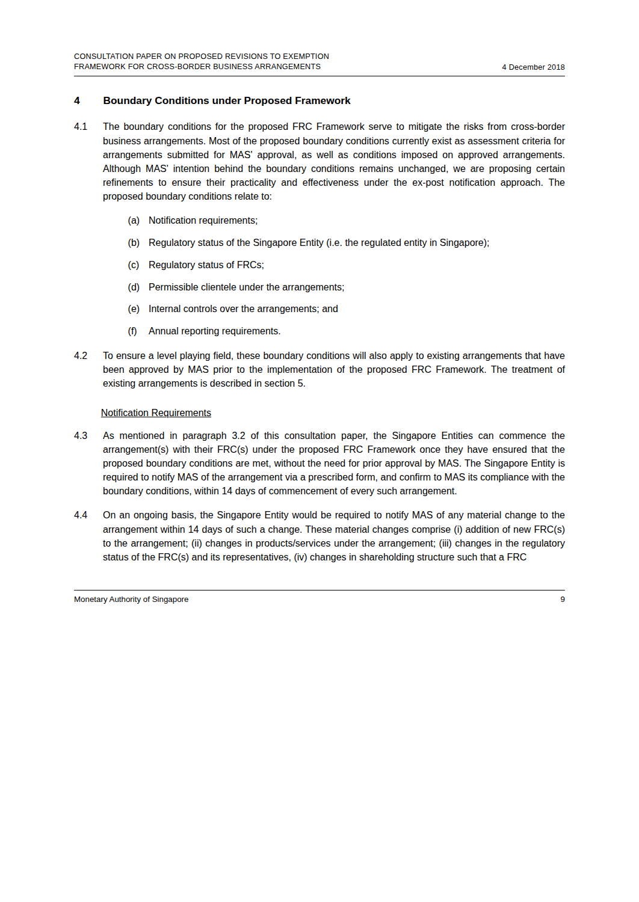Consultation Paper on Proposed Revisions to Exemption
Framework for Cross-Border Business Arrangements
4 December 2018
4 Boundary Conditions under Proposed Framework
4.1 The boundary conditions for the proposed FRC Framework serve to mitigate the risks from cross-border business arrangements. Most of the proposed boundary conditions currently exist as assessment criteria for arrangements submitted for MAS' approval, as well as conditions imposed on approved arrangements. Although MAS' intention behind the boundary conditions remains unchanged, we are proposing certain refinements to ensure their practicality and effectiveness under the ex-post notification approach. The proposed boundary conditions relate to:
(a) Notification requirements;
(b) Regulatory status of the Singapore Entity (i.e. the regulated entity in Singapore);
(c) Regulatory status of FRCs;
(d) Permissible clientele under the arrangements;
(e) Internal controls over the arrangements; and
(f) Annual reporting requirements.
4.2 To ensure a level playing field, these boundary conditions will also apply to existing arrangements that have been approved by MAS prior to the implementation of the proposed FRC Framework. The treatment of existing arrangements is described in section 5.
Notification Requirements
4.3 As mentioned in paragraph 3.2 of this consultation paper, the Singapore Entities can commence the arrangement(s) with their FRC(s) under the proposed FRC Framework once they have ensured that the proposed boundary conditions are met, without the need for prior approval by MAS. The Singapore Entity is required to notify MAS of the arrangement via a prescribed form, and confirm to MAS its compliance with the boundary conditions, within 14 days of commencement of every such arrangement.
4.4 On an ongoing basis, the Singapore Entity would be required to notify MAS of any material change to the arrangement within 14 days of such a change. These material changes comprise (i) addition of new FRC(s) to the arrangement; (ii) changes in products/services under the arrangement; (iii) changes in the regulatory status of the FRC(s) and its representatives, (iv) changes in shareholding structure such that a FRC
Monetary Authority of Singapore 9